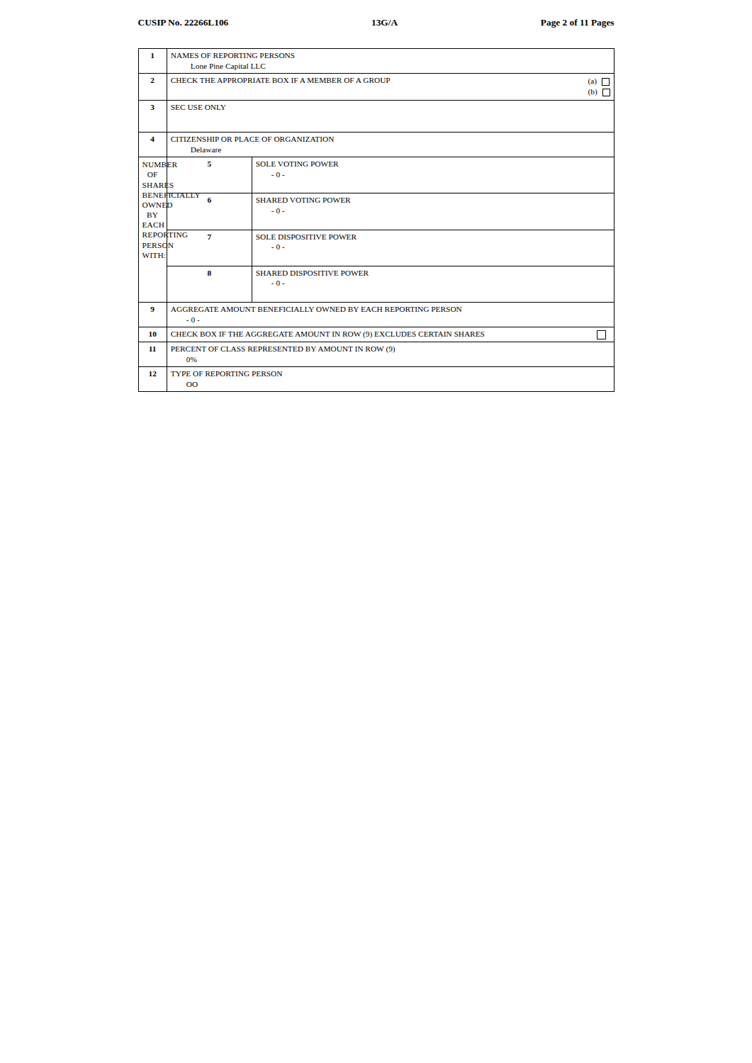CUSIP No. 22266L106
13G/A
Page 2 of 11 Pages
| 1 | NAMES OF REPORTING PERSONS Lone Pine Capital LLC |
| 2 | (a) (b) CHECK THE APPROPRIATE BOX IF A MEMBER OF A GROUP |
| 3 | SEC USE ONLY |
| 4 | CITIZENSHIP OR PLACE OF ORGANIZATION Delaware |
| NUMBER OF SHARES BENEFICIALLY OWNED BY EACH REPORTING PERSON WITH: | 5 | SOLE VOTING POWER - 0 - |
| 6 | SHARED VOTING POWER - 0 - |
| 7 | SOLE DISPOSITIVE POWER - 0 - |
| 8 | SHARED DISPOSITIVE POWER - 0 - |
| 9 | AGGREGATE AMOUNT BENEFICIALLY OWNED BY EACH REPORTING PERSON - 0 - |
| 10 | CHECK BOX IF THE AGGREGATE AMOUNT IN ROW (9) EXCLUDES CERTAIN SHARES |
| 11 | PERCENT OF CLASS REPRESENTED BY AMOUNT IN ROW (9) 0% |
| 12 | TYPE OF REPORTING PERSON OO |